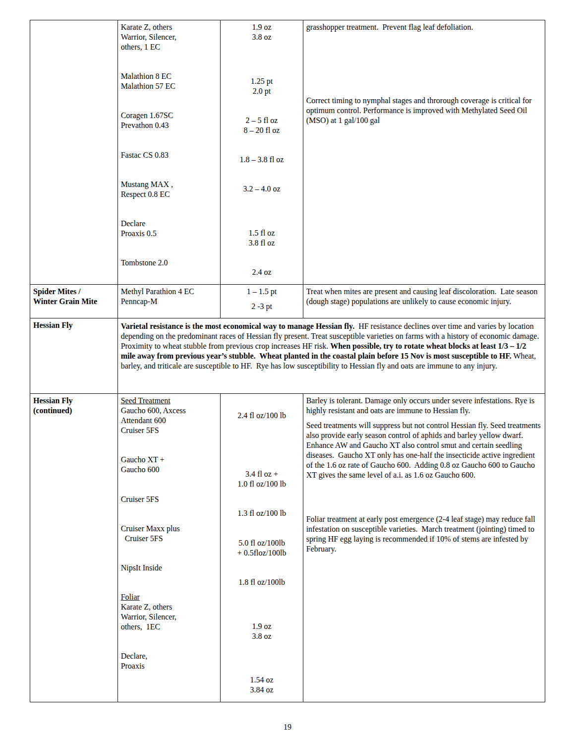| | Karate Z, others Warrior, Silencer, others, 1 EC Malathion 8 EC Malathion 57 EC Coragen 1.67SC Prevathon 0.43 Fastac CS 0.83 Mustang MAX , Respect 0.8 EC Declare Proaxis 0.5 Tombstone 2.0 | 1.9 oz 3.8 oz 1.25 pt 2.0 pt 2 – 5 fl oz 8 – 20 fl oz 1.8 – 3.8 fl oz 3.2 – 4.0 oz 1.5 fl oz 3.8 fl oz 2.4 oz | grasshopper treatment. Prevent flag leaf defoliation. Correct timing to nymphal stages and throrough coverage is critical for optimum control. Performance is improved with Methylated Seed Oil (MSO) at 1 gal/100 gal |
| Spider Mites / Winter Grain Mite | Methyl Parathion 4 EC Penncap-M | 1 – 1.5 pt 2 -3 pt | Treat when mites are present and causing leaf discoloration. Late season (dough stage) populations are unlikely to cause economic injury. |
| Hessian Fly | Varietal resistance is the most economical way to manage Hessian fly. HF resistance declines over time and varies by location depending on the predominant races of Hessian fly present. Treat susceptible varieties on farms with a history of economic damage. Proximity to wheat stubble from previous crop increases HF risk. When possible, try to rotate wheat blocks at least 1/3 – 1/2 mile away from previous year’s stubble. Wheat planted in the coastal plain before 15 Nov is most susceptible to HF. Wheat, barley, and triticale are susceptible to HF. Rye has low susceptibility to Hessian fly and oats are immune to any injury. |
| Hessian Fly (continued) | Seed Treatment Gaucho 600, Axcess Attendant 600 Cruiser 5FS Gaucho XT + Gaucho 600 Cruiser 5FS Cruiser Maxx plus Cruiser 5FS NipsIt Inside Foliar Karate Z, others Warrior, Silencer, others, 1EC Declare, Proaxis | 2.4 fl oz/100 lb 3.4 fl oz + 1.0 fl oz/100 lb 1.3 fl oz/100 lb 5.0 fl oz/100lb + 0.5floz/100lb 1.8 fl oz/100lb 1.9 oz 3.8 oz 1.54 oz 3.84 oz | Barley is tolerant. Damage only occurs under severe infestations. Rye is highly resistant and oats are immune to Hessian fly. Seed treatments will suppress but not control Hessian fly. Seed treatments also provide early season control of aphids and barley yellow dwarf. Enhance AW and Gaucho XT also control smut and certain seedling diseases. Gaucho XT only has one-half the insecticide active ingredient of the 1.6 oz rate of Gaucho 600. Adding 0.8 oz Gaucho 600 to Gaucho XT gives the same level of a.i. as 1.6 oz Gaucho 600. Foliar treatment at early post emergence (2-4 leaf stage) may reduce fall infestation on susceptible varieties. March treatment (jointing) timed to spring HF egg laying is recommended if 10% of stems are infested by February. |
19